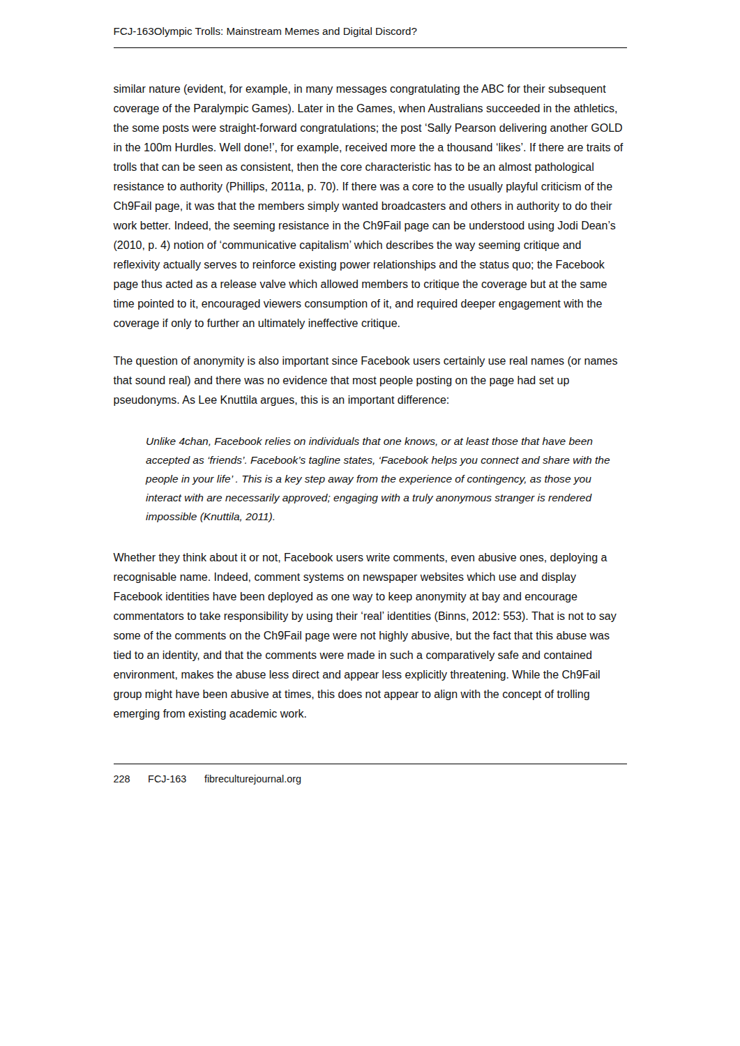FCJ-163Olympic Trolls: Mainstream Memes and Digital Discord?
similar nature (evident, for example, in many messages congratulating the ABC for their subsequent coverage of the Paralympic Games). Later in the Games, when Australians succeeded in the athletics, the some posts were straight-forward congratulations; the post ‘Sally Pearson delivering another GOLD in the 100m Hurdles. Well done!’, for example, received more the a thousand ‘likes’. If there are traits of trolls that can be seen as consistent, then the core characteristic has to be an almost pathological resistance to authority (Phillips, 2011a, p. 70). If there was a core to the usually playful criticism of the Ch9Fail page, it was that the members simply wanted broadcasters and others in authority to do their work better. Indeed, the seeming resistance in the Ch9Fail page can be understood using Jodi Dean’s (2010, p. 4) notion of ‘communicative capitalism’ which describes the way seeming critique and reflexivity actually serves to reinforce existing power relationships and the status quo; the Facebook page thus acted as a release valve which allowed members to critique the coverage but at the same time pointed to it, encouraged viewers consumption of it, and required deeper engagement with the coverage if only to further an ultimately ineffective critique.
The question of anonymity is also important since Facebook users certainly use real names (or names that sound real) and there was no evidence that most people posting on the page had set up pseudonyms. As Lee Knuttila argues, this is an important difference:
Unlike 4chan, Facebook relies on individuals that one knows, or at least those that have been accepted as ‘friends’. Facebook’s tagline states, ‘Facebook helps you connect and share with the people in your life’ . This is a key step away from the experience of contingency, as those you interact with are necessarily approved; engaging with a truly anonymous stranger is rendered impossible (Knuttila, 2011).
Whether they think about it or not, Facebook users write comments, even abusive ones, deploying a recognisable name. Indeed, comment systems on newspaper websites which use and display Facebook identities have been deployed as one way to keep anonymity at bay and encourage commentators to take responsibility by using their ‘real’ identities (Binns, 2012: 553). That is not to say some of the comments on the Ch9Fail page were not highly abusive, but the fact that this abuse was tied to an identity, and that the comments were made in such a comparatively safe and contained environment, makes the abuse less direct and appear less explicitly threatening. While the Ch9Fail group might have been abusive at times, this does not appear to align with the concept of trolling emerging from existing academic work.
228 FCJ-163 fibreculturejournal.org